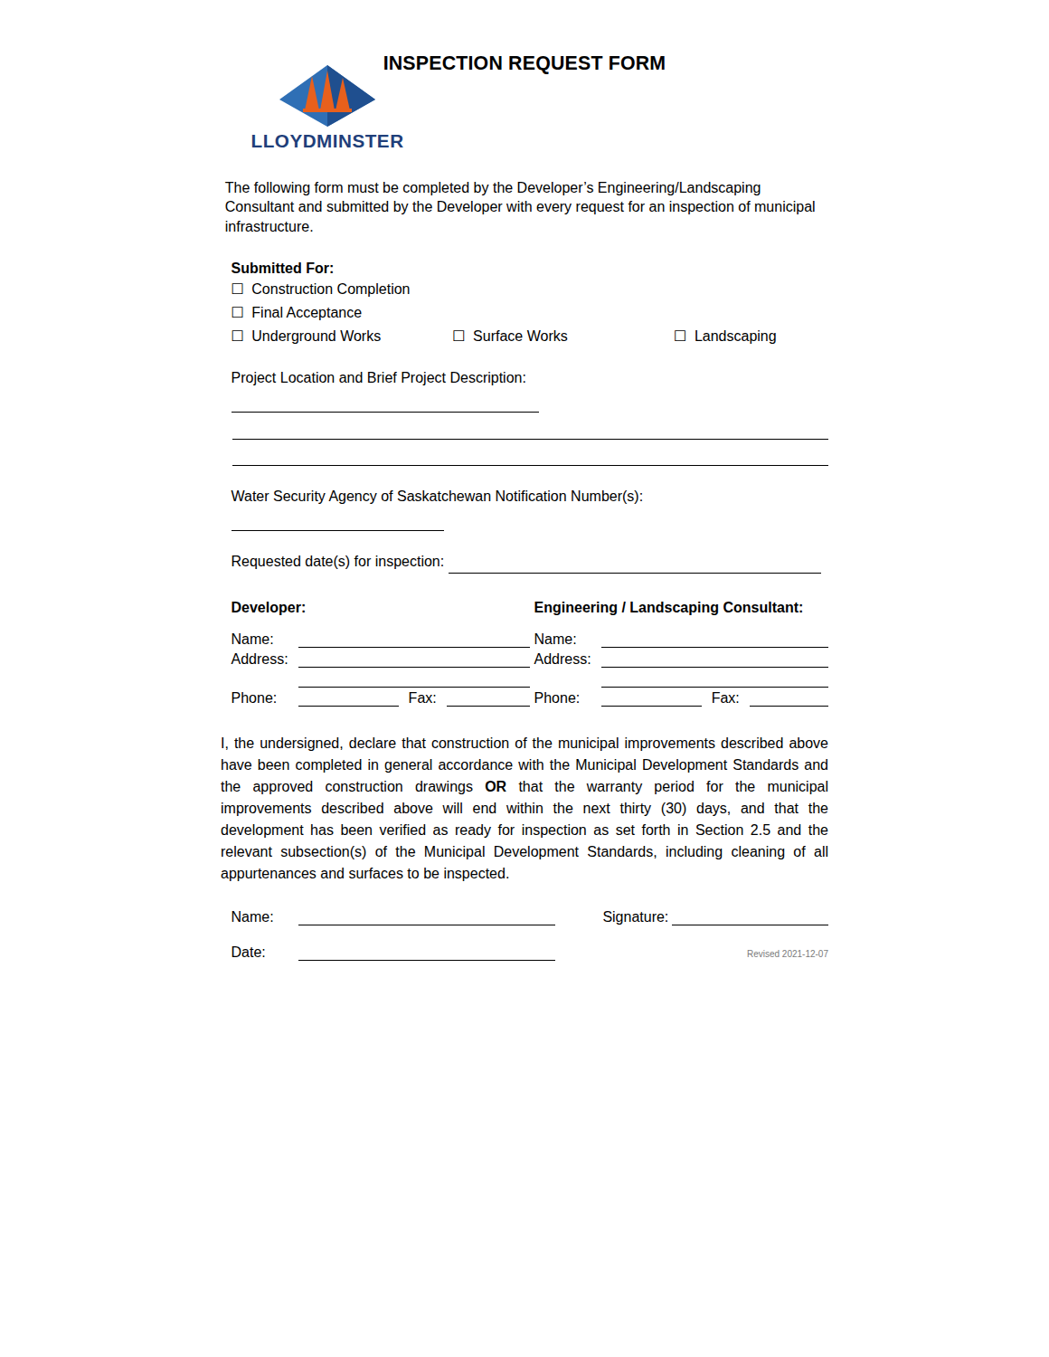LLOYDMINSTER
INSPECTION REQUEST FORM
The following form must be completed by the Developer’s Engineering/Landscaping Consultant and submitted by the Developer with every request for an inspection of municipal infrastructure.
Submitted For:
☐ Construction Completion
☐ Final Acceptance
☐ Underground Works ☐ Surface Works ☐ Landscaping
Project Location and Brief Project Description:
Water Security Agency of Saskatchewan Notification Number(s):
Requested date(s) for inspection:
Developer:
Name:
Address:
Phone: Fax:
Engineering / Landscaping Consultant:
Name:
Address:
Phone: Fax:
I, the undersigned, declare that construction of the municipal improvements described above have been completed in general accordance with the Municipal Development Standards and the approved construction drawings OR that the warranty period for the municipal improvements described above will end within the next thirty (30) days, and that the development has been verified as ready for inspection as set forth in Section 2.5 and the relevant subsection(s) of the Municipal Development Standards, including cleaning of all appurtenances and surfaces to be inspected.
Name: Signature:
Date:
Revised 2021-12-07